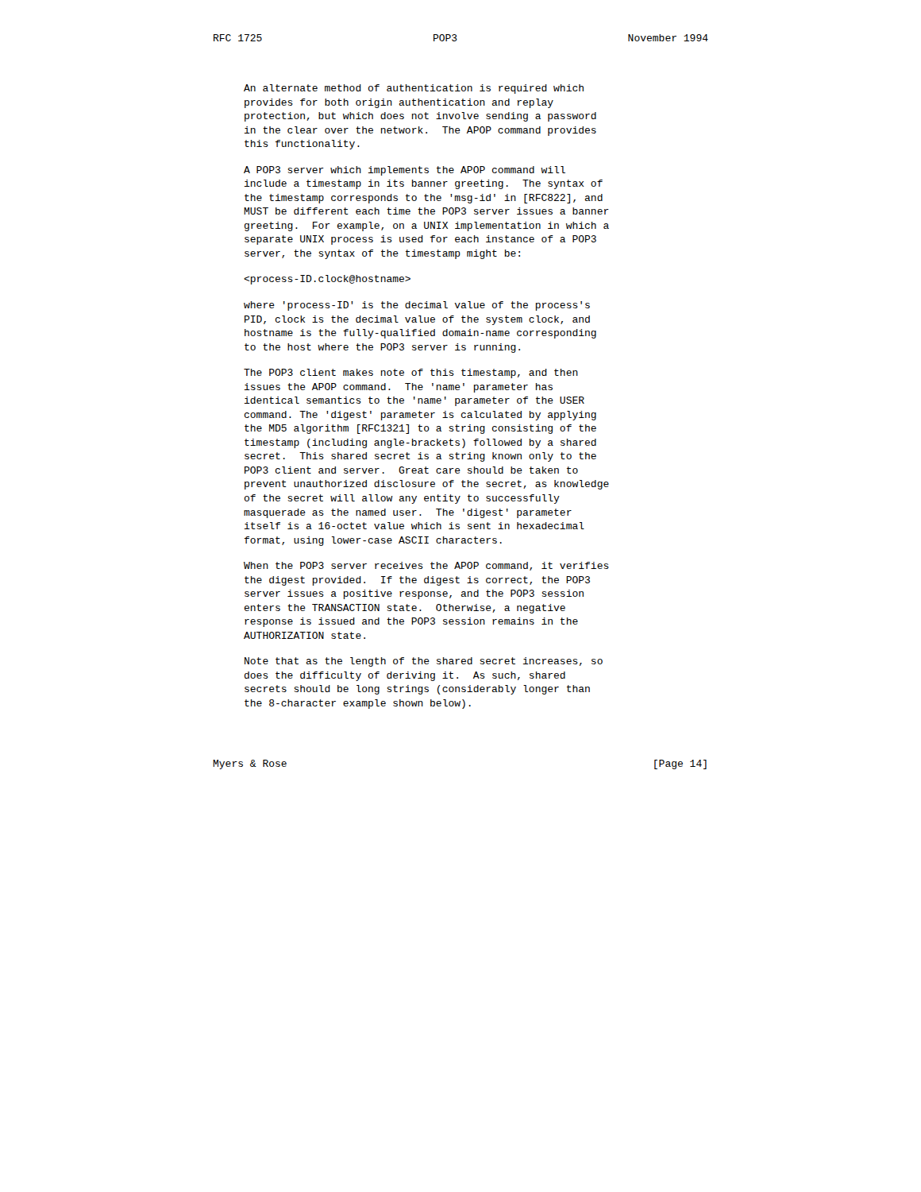RFC 1725 POP3 November 1994
An alternate method of authentication is required which provides for both origin authentication and replay protection, but which does not involve sending a password in the clear over the network. The APOP command provides this functionality.
A POP3 server which implements the APOP command will include a timestamp in its banner greeting. The syntax of the timestamp corresponds to the 'msg-id' in [RFC822], and MUST be different each time the POP3 server issues a banner greeting. For example, on a UNIX implementation in which a separate UNIX process is used for each instance of a POP3 server, the syntax of the timestamp might be:
<process-ID.clock@hostname>
where 'process-ID' is the decimal value of the process's PID, clock is the decimal value of the system clock, and hostname is the fully-qualified domain-name corresponding to the host where the POP3 server is running.
The POP3 client makes note of this timestamp, and then issues the APOP command. The 'name' parameter has identical semantics to the 'name' parameter of the USER command. The 'digest' parameter is calculated by applying the MD5 algorithm [RFC1321] to a string consisting of the timestamp (including angle-brackets) followed by a shared secret. This shared secret is a string known only to the POP3 client and server. Great care should be taken to prevent unauthorized disclosure of the secret, as knowledge of the secret will allow any entity to successfully masquerade as the named user. The 'digest' parameter itself is a 16-octet value which is sent in hexadecimal format, using lower-case ASCII characters.
When the POP3 server receives the APOP command, it verifies the digest provided. If the digest is correct, the POP3 server issues a positive response, and the POP3 session enters the TRANSACTION state. Otherwise, a negative response is issued and the POP3 session remains in the AUTHORIZATION state.
Note that as the length of the shared secret increases, so does the difficulty of deriving it. As such, shared secrets should be long strings (considerably longer than the 8-character example shown below).
Myers & Rose [Page 14]